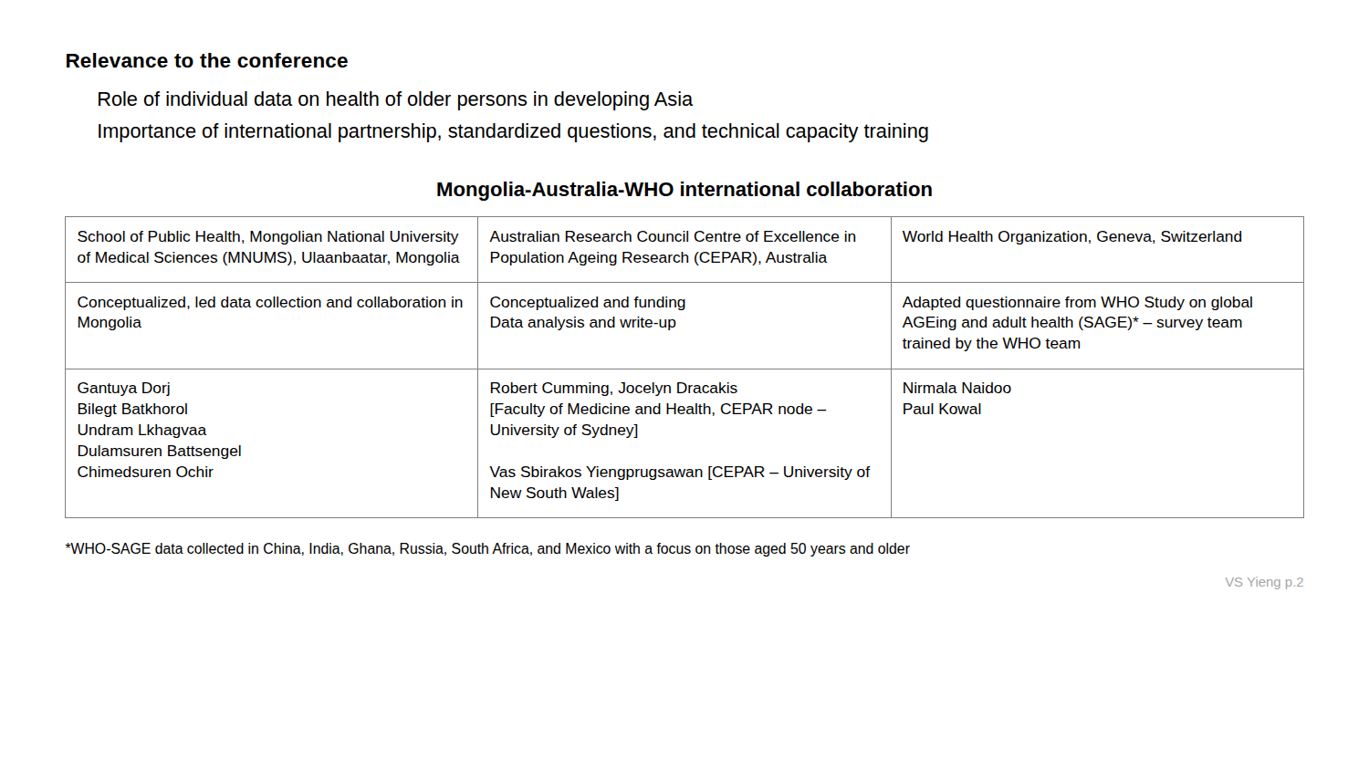Relevance to the conference
Role of individual data on health of older persons in developing Asia
Importance of international partnership, standardized questions, and technical capacity training
Mongolia-Australia-WHO international collaboration
| School of Public Health, Mongolian National University of Medical Sciences (MNUMS), Ulaanbaatar, Mongolia | Australian Research Council Centre of Excellence in Population Ageing Research (CEPAR), Australia | World Health Organization, Geneva, Switzerland |
| Conceptualized, led data collection and collaboration in Mongolia | Conceptualized and funding Data analysis and write-up | Adapted questionnaire from WHO Study on global AGEing and adult health (SAGE)* – survey team trained by the WHO team |
| Gantuya Dorj Bilegt Batkhorol Undram Lkhagvaa Dulamsuren Battsengel Chimedsuren Ochir | Robert Cumming, Jocelyn Dracakis [Faculty of Medicine and Health, CEPAR node – University of Sydney] Vas Sbirakos Yiengprugsawan [CEPAR – University of New South Wales] | Nirmala Naidoo Paul Kowal |
*WHO-SAGE data collected in China, India, Ghana, Russia, South Africa, and Mexico with a focus on those aged 50 years and older
VS Yieng p.2